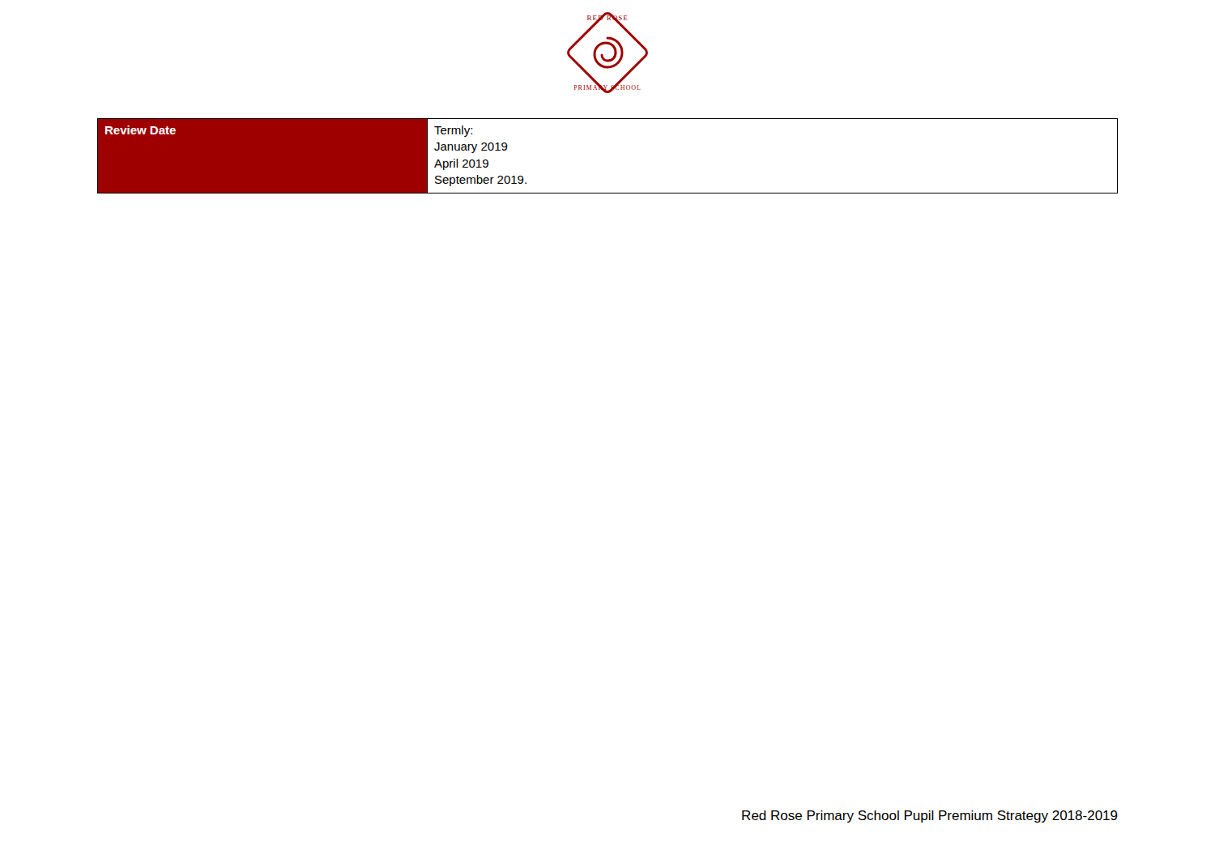RED ROSE PRIMARY SCHOOL
| Review Date | Termly: January 2019 April 2019 September 2019. |
Red Rose Primary School Pupil Premium Strategy 2018-2019